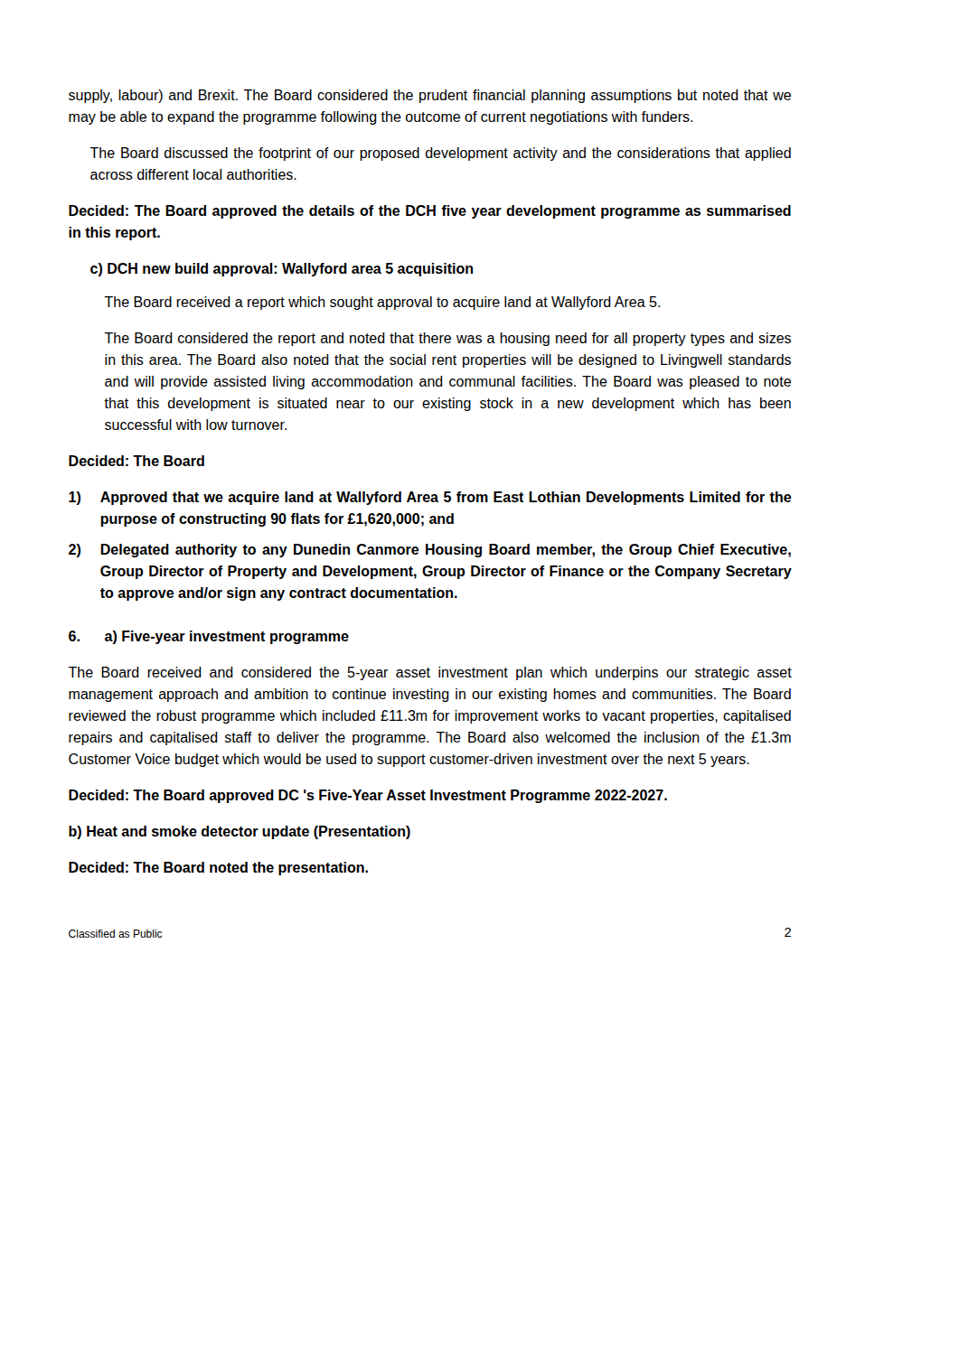supply, labour) and Brexit. The Board considered the prudent financial planning assumptions but noted that we may be able to expand the programme following the outcome of current negotiations with funders.
The Board discussed the footprint of our proposed development activity and the considerations that applied across different local authorities.
Decided: The Board approved the details of the DCH five year development programme as summarised in this report.
c) DCH new build approval: Wallyford area 5 acquisition
The Board received a report which sought approval to acquire land at Wallyford Area 5.
The Board considered the report and noted that there was a housing need for all property types and sizes in this area. The Board also noted that the social rent properties will be designed to Livingwell standards and will provide assisted living accommodation and communal facilities. The Board was pleased to note that this development is situated near to our existing stock in a new development which has been successful with low turnover.
Decided: The Board
1) Approved that we acquire land at Wallyford Area 5 from East Lothian Developments Limited for the purpose of constructing 90 flats for £1,620,000; and
2) Delegated authority to any Dunedin Canmore Housing Board member, the Group Chief Executive, Group Director of Property and Development, Group Director of Finance or the Company Secretary to approve and/or sign any contract documentation.
6.
a) Five-year investment programme
The Board received and considered the 5-year asset investment plan which underpins our strategic asset management approach and ambition to continue investing in our existing homes and communities. The Board reviewed the robust programme which included £11.3m for improvement works to vacant properties, capitalised repairs and capitalised staff to deliver the programme. The Board also welcomed the inclusion of the £1.3m Customer Voice budget which would be used to support customer-driven investment over the next 5 years.
Decided: The Board approved DC 's Five-Year Asset Investment Programme 2022-2027.
b) Heat and smoke detector update (Presentation)
Decided: The Board noted the presentation.
Classified as Public
2